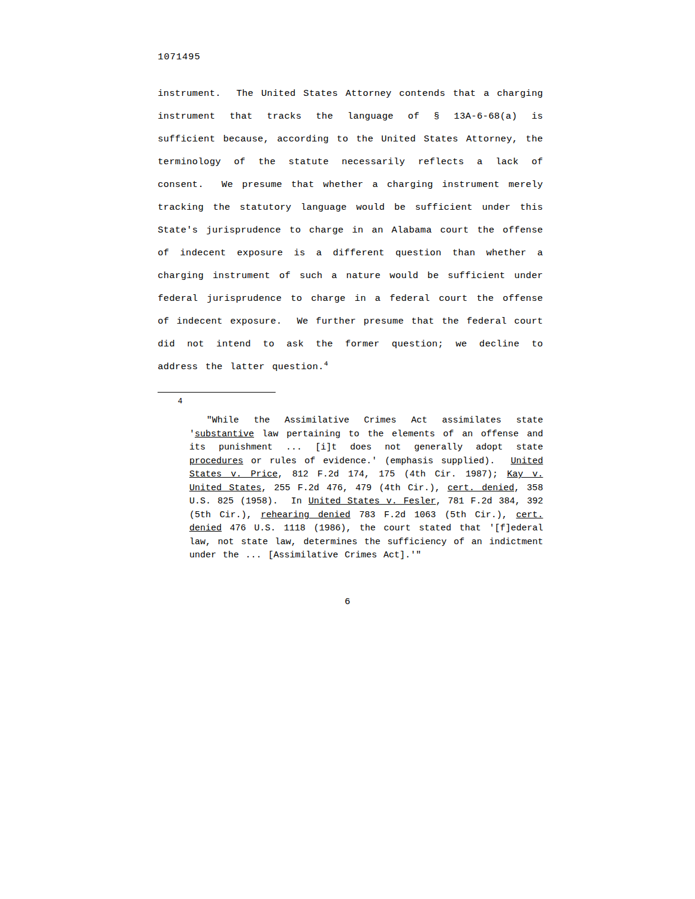1071495
instrument. The United States Attorney contends that a charging instrument that tracks the language of § 13A-6-68(a) is sufficient because, according to the United States Attorney, the terminology of the statute necessarily reflects a lack of consent. We presume that whether a charging instrument merely tracking the statutory language would be sufficient under this State's jurisprudence to charge in an Alabama court the offense of indecent exposure is a different question than whether a charging instrument of such a nature would be sufficient under federal jurisprudence to charge in a federal court the offense of indecent exposure. We further presume that the federal court did not intend to ask the former question; we decline to address the latter question.4
4
"While the Assimilative Crimes Act assimilates state 'substantive law pertaining to the elements of an offense and its punishment ... [i]t does not generally adopt state procedures or rules of evidence.' (emphasis supplied). United States v. Price, 812 F.2d 174, 175 (4th Cir. 1987); Kay v. United States, 255 F.2d 476, 479 (4th Cir.), cert. denied, 358 U.S. 825 (1958). In United States v. Fesler, 781 F.2d 384, 392 (5th Cir.), rehearing denied 783 F.2d 1063 (5th Cir.), cert. denied 476 U.S. 1118 (1986), the court stated that '[f]ederal law, not state law, determines the sufficiency of an indictment under the ... [Assimilative Crimes Act].'"
6